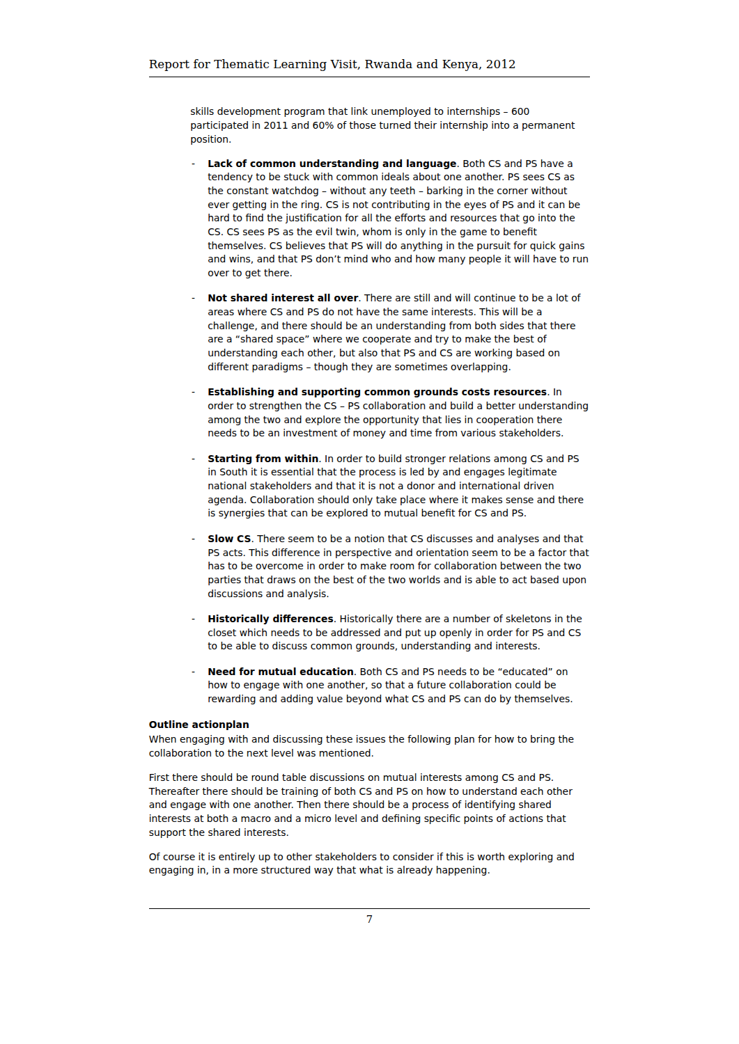Report for Thematic Learning Visit, Rwanda and Kenya, 2012
skills development program that link unemployed to internships – 600 participated in 2011 and 60% of those turned their internship into a permanent position.
Lack of common understanding and language. Both CS and PS have a tendency to be stuck with common ideals about one another. PS sees CS as the constant watchdog – without any teeth – barking in the corner without ever getting in the ring. CS is not contributing in the eyes of PS and it can be hard to find the justification for all the efforts and resources that go into the CS. CS sees PS as the evil twin, whom is only in the game to benefit themselves. CS believes that PS will do anything in the pursuit for quick gains and wins, and that PS don’t mind who and how many people it will have to run over to get there.
Not shared interest all over. There are still and will continue to be a lot of areas where CS and PS do not have the same interests. This will be a challenge, and there should be an understanding from both sides that there are a “shared space” where we cooperate and try to make the best of understanding each other, but also that PS and CS are working based on different paradigms – though they are sometimes overlapping.
Establishing and supporting common grounds costs resources. In order to strengthen the CS – PS collaboration and build a better understanding among the two and explore the opportunity that lies in cooperation there needs to be an investment of money and time from various stakeholders.
Starting from within. In order to build stronger relations among CS and PS in South it is essential that the process is led by and engages legitimate national stakeholders and that it is not a donor and international driven agenda. Collaboration should only take place where it makes sense and there is synergies that can be explored to mutual benefit for CS and PS.
Slow CS. There seem to be a notion that CS discusses and analyses and that PS acts. This difference in perspective and orientation seem to be a factor that has to be overcome in order to make room for collaboration between the two parties that draws on the best of the two worlds and is able to act based upon discussions and analysis.
Historically differences. Historically there are a number of skeletons in the closet which needs to be addressed and put up openly in order for PS and CS to be able to discuss common grounds, understanding and interests.
Need for mutual education. Both CS and PS needs to be “educated” on how to engage with one another, so that a future collaboration could be rewarding and adding value beyond what CS and PS can do by themselves.
Outline actionplan
When engaging with and discussing these issues the following plan for how to bring the collaboration to the next level was mentioned.
First there should be round table discussions on mutual interests among CS and PS. Thereafter there should be training of both CS and PS on how to understand each other and engage with one another. Then there should be a process of identifying shared interests at both a macro and a micro level and defining specific points of actions that support the shared interests.
Of course it is entirely up to other stakeholders to consider if this is worth exploring and engaging in, in a more structured way that what is already happening.
7